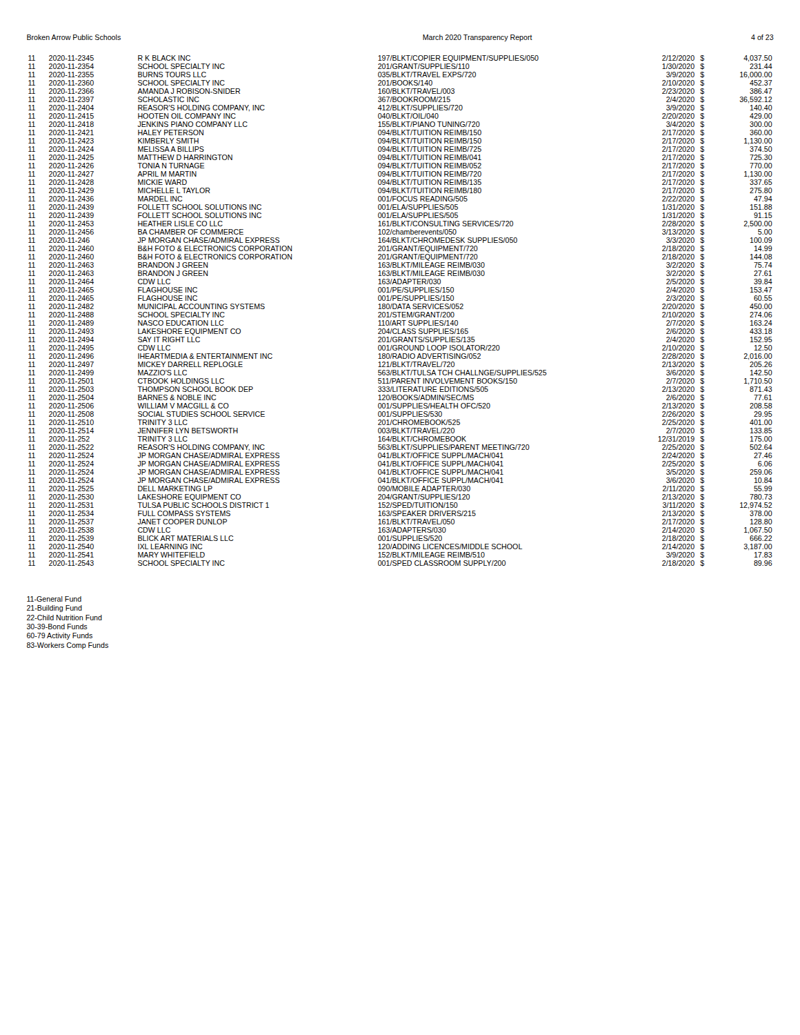Broken Arrow Public Schools March 2020 Transparency Report 4 of 23
| 11 | 2020-11-2345 | R K BLACK INC | 197/BLKT/COPIER EQUIPMENT/SUPPLIES/050 | 2/12/2020 | $ | 4,037.50 |
| 11 | 2020-11-2354 | SCHOOL SPECIALTY INC | 201/GRANT/SUPPLIES/110 | 1/30/2020 | $ | 231.44 |
| 11 | 2020-11-2355 | BURNS TOURS LLC | 035/BLKT/TRAVEL EXPS/720 | 3/9/2020 | $ | 16,000.00 |
| 11 | 2020-11-2360 | SCHOOL SPECIALTY INC | 201/BOOKS/140 | 2/10/2020 | $ | 452.37 |
| 11 | 2020-11-2366 | AMANDA J ROBISON-SNIDER | 160/BLKT/TRAVEL/003 | 2/23/2020 | $ | 386.47 |
| 11 | 2020-11-2397 | SCHOLASTIC INC | 367/BOOKROOM/215 | 2/4/2020 | $ | 36,592.12 |
| 11 | 2020-11-2404 | REASOR'S HOLDING COMPANY, INC | 412/BLKT/SUPPLIES/720 | 3/9/2020 | $ | 140.40 |
| 11 | 2020-11-2415 | HOOTEN OIL COMPANY INC | 040/BLKT/OIL/040 | 2/20/2020 | $ | 429.00 |
| 11 | 2020-11-2418 | JENKINS PIANO COMPANY LLC | 155/BLKT/PIANO TUNING/720 | 3/4/2020 | $ | 300.00 |
| 11 | 2020-11-2421 | HALEY PETERSON | 094/BLKT/TUITION REIMB/150 | 2/17/2020 | $ | 360.00 |
| 11 | 2020-11-2423 | KIMBERLY SMITH | 094/BLKT/TUITION REIMB/150 | 2/17/2020 | $ | 1,130.00 |
| 11 | 2020-11-2424 | MELISSA A BILLIPS | 094/BLKT/TUITION REIMB/725 | 2/17/2020 | $ | 374.50 |
| 11 | 2020-11-2425 | MATTHEW D HARRINGTON | 094/BLKT/TUITION REIMB/041 | 2/17/2020 | $ | 725.30 |
| 11 | 2020-11-2426 | TONIA N TURNAGE | 094/BLKT/TUITION REIMB/052 | 2/17/2020 | $ | 770.00 |
| 11 | 2020-11-2427 | APRIL M MARTIN | 094/BLKT/TUITION REIMB/720 | 2/17/2020 | $ | 1,130.00 |
| 11 | 2020-11-2428 | MICKIE WARD | 094/BLKT/TUITION REIMB/135 | 2/17/2020 | $ | 337.65 |
| 11 | 2020-11-2429 | MICHELLE L TAYLOR | 094/BLKT/TUITION REIMB/180 | 2/17/2020 | $ | 275.80 |
| 11 | 2020-11-2436 | MARDEL INC | 001/FOCUS READING/505 | 2/22/2020 | $ | 47.94 |
| 11 | 2020-11-2439 | FOLLETT SCHOOL SOLUTIONS INC | 001/ELA/SUPPLIES/505 | 1/31/2020 | $ | 151.88 |
| 11 | 2020-11-2439 | FOLLETT SCHOOL SOLUTIONS INC | 001/ELA/SUPPLIES/505 | 1/31/2020 | $ | 91.15 |
| 11 | 2020-11-2453 | HEATHER LISLE CO LLC | 161/BLKT/CONSULTING SERVICES/720 | 2/28/2020 | $ | 2,500.00 |
| 11 | 2020-11-2456 | BA CHAMBER OF COMMERCE | 102/chamberevents/050 | 3/13/2020 | $ | 5.00 |
| 11 | 2020-11-246 | JP MORGAN CHASE/ADMIRAL EXPRESS | 164/BLKT/CHROMEDESK SUPPLIES/050 | 3/3/2020 | $ | 100.09 |
| 11 | 2020-11-2460 | B&H FOTO & ELECTRONICS CORPORATION | 201/GRANT/EQUIPMENT/720 | 2/18/2020 | $ | 14.99 |
| 11 | 2020-11-2460 | B&H FOTO & ELECTRONICS CORPORATION | 201/GRANT/EQUIPMENT/720 | 2/18/2020 | $ | 144.08 |
| 11 | 2020-11-2463 | BRANDON J GREEN | 163/BLKT/MILEAGE REIMB/030 | 3/2/2020 | $ | 75.74 |
| 11 | 2020-11-2463 | BRANDON J GREEN | 163/BLKT/MILEAGE REIMB/030 | 3/2/2020 | $ | 27.61 |
| 11 | 2020-11-2464 | CDW LLC | 163/ADAPTER/030 | 2/5/2020 | $ | 39.84 |
| 11 | 2020-11-2465 | FLAGHOUSE INC | 001/PE/SUPPLIES/150 | 2/4/2020 | $ | 153.47 |
| 11 | 2020-11-2465 | FLAGHOUSE INC | 001/PE/SUPPLIES/150 | 2/3/2020 | $ | 60.55 |
| 11 | 2020-11-2482 | MUNICIPAL ACCOUNTING SYSTEMS | 180/DATA SERVICES/052 | 2/20/2020 | $ | 450.00 |
| 11 | 2020-11-2488 | SCHOOL SPECIALTY INC | 201/STEM/GRANT/200 | 2/10/2020 | $ | 274.06 |
| 11 | 2020-11-2489 | NASCO EDUCATION LLC | 110/ART SUPPLIES/140 | 2/7/2020 | $ | 163.24 |
| 11 | 2020-11-2493 | LAKESHORE EQUIPMENT CO | 204/CLASS SUPPLIES/165 | 2/6/2020 | $ | 433.18 |
| 11 | 2020-11-2494 | SAY IT RIGHT LLC | 201/GRANTS/SUPPLIES/135 | 2/4/2020 | $ | 152.95 |
| 11 | 2020-11-2495 | CDW LLC | 001/GROUND LOOP ISOLATOR/220 | 2/10/2020 | $ | 12.50 |
| 11 | 2020-11-2496 | IHEARTMEDIA & ENTERTAINMENT INC | 180/RADIO ADVERTISING/052 | 2/28/2020 | $ | 2,016.00 |
| 11 | 2020-11-2497 | MICKEY DARRELL REPLOGLE | 121/BLKT/TRAVEL/720 | 2/13/2020 | $ | 205.26 |
| 11 | 2020-11-2499 | MAZZIO'S LLC | 563/BLKT/TULSA TCH CHALLNGE/SUPPLIES/525 | 3/6/2020 | $ | 142.50 |
| 11 | 2020-11-2501 | CTBOOK HOLDINGS LLC | 511/PARENT INVOLVEMENT BOOKS/150 | 2/7/2020 | $ | 1,710.50 |
| 11 | 2020-11-2503 | THOMPSON SCHOOL BOOK DEP | 333/LITERATURE EDITIONS/505 | 2/13/2020 | $ | 871.43 |
| 11 | 2020-11-2504 | BARNES & NOBLE INC | 120/BOOKS/ADMIN/SEC/MS | 2/6/2020 | $ | 77.61 |
| 11 | 2020-11-2506 | WILLIAM V MACGILL & CO | 001/SUPPLIES/HEALTH OFC/520 | 2/13/2020 | $ | 208.58 |
| 11 | 2020-11-2508 | SOCIAL STUDIES SCHOOL SERVICE | 001/SUPPLIES/530 | 2/26/2020 | $ | 29.95 |
| 11 | 2020-11-2510 | TRINITY 3 LLC | 201/CHROMEBOOK/525 | 2/25/2020 | $ | 401.00 |
| 11 | 2020-11-2514 | JENNIFER LYN BETSWORTH | 003/BLKT/TRAVEL/220 | 2/7/2020 | $ | 133.85 |
| 11 | 2020-11-252 | TRINITY 3 LLC | 164/BLKT/CHROMEBOOK | 12/31/2019 | $ | 175.00 |
| 11 | 2020-11-2522 | REASOR'S HOLDING COMPANY, INC | 563/BLKT/SUPPLIES/PARENT MEETING/720 | 2/25/2020 | $ | 502.64 |
| 11 | 2020-11-2524 | JP MORGAN CHASE/ADMIRAL EXPRESS | 041/BLKT/OFFICE SUPPL/MACH/041 | 2/24/2020 | $ | 27.46 |
| 11 | 2020-11-2524 | JP MORGAN CHASE/ADMIRAL EXPRESS | 041/BLKT/OFFICE SUPPL/MACH/041 | 2/25/2020 | $ | 6.06 |
| 11 | 2020-11-2524 | JP MORGAN CHASE/ADMIRAL EXPRESS | 041/BLKT/OFFICE SUPPL/MACH/041 | 3/5/2020 | $ | 259.06 |
| 11 | 2020-11-2524 | JP MORGAN CHASE/ADMIRAL EXPRESS | 041/BLKT/OFFICE SUPPL/MACH/041 | 3/6/2020 | $ | 10.84 |
| 11 | 2020-11-2525 | DELL MARKETING LP | 090/MOBILE ADAPTER/030 | 2/11/2020 | $ | 55.99 |
| 11 | 2020-11-2530 | LAKESHORE EQUIPMENT CO | 204/GRANT/SUPPLIES/120 | 2/13/2020 | $ | 780.73 |
| 11 | 2020-11-2531 | TULSA PUBLIC SCHOOLS DISTRICT 1 | 152/SPED/TUITION/150 | 3/11/2020 | $ | 12,974.52 |
| 11 | 2020-11-2534 | FULL COMPASS SYSTEMS | 163/SPEAKER DRIVERS/215 | 2/13/2020 | $ | 378.00 |
| 11 | 2020-11-2537 | JANET COOPER DUNLOP | 161/BLKT/TRAVEL/050 | 2/17/2020 | $ | 128.80 |
| 11 | 2020-11-2538 | CDW LLC | 163/ADAPTERS/030 | 2/14/2020 | $ | 1,067.50 |
| 11 | 2020-11-2539 | BLICK ART MATERIALS LLC | 001/SUPPLIES/520 | 2/18/2020 | $ | 666.22 |
| 11 | 2020-11-2540 | IXL LEARNING INC | 120/ADDING LICENCES/MIDDLE SCHOOL | 2/14/2020 | $ | 3,187.00 |
| 11 | 2020-11-2541 | MARY WHITEFIELD | 152/BLKT/MILEAGE REIMB/510 | 3/9/2020 | $ | 17.83 |
| 11 | 2020-11-2543 | SCHOOL SPECIALTY INC | 001/SPED CLASSROOM SUPPLY/200 | 2/18/2020 | $ | 89.96 |
11-General Fund
21-Building Fund
22-Child Nutrition Fund
30-39-Bond Funds
60-79 Activity Funds
83-Workers Comp Funds